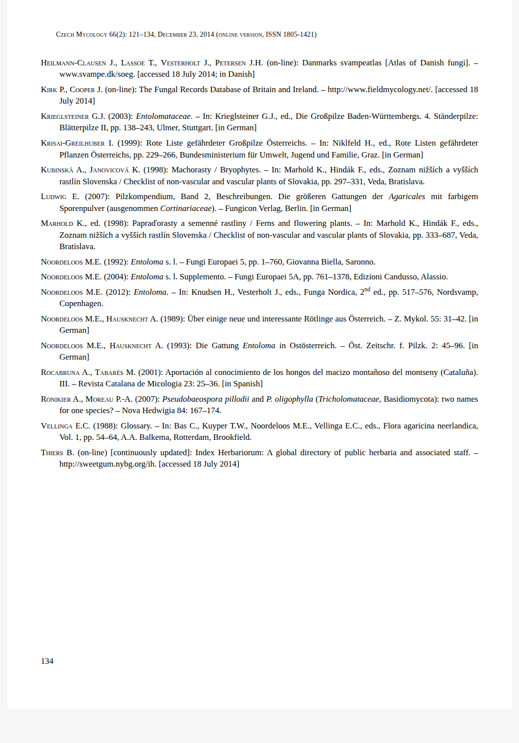Czech Mycology 66(2): 121–134, December 23, 2014 (online version, ISSN 1805-1421)
Heilmann-Clausen J., Lassoe T., Vesterholt J., Petersen J.H. (on-line): Danmarks svampeatlas [Atlas of Danish fungi]. – www.svampe.dk/soeg. [accessed 18 July 2014; in Danish]
Kirk P., Cooper J. (on-line): The Fungal Records Database of Britain and Ireland. – http://www.fieldmycology.net/. [accessed 18 July 2014]
Krieglsteiner G.J. (2003): Entolomataceae. – In: Krieglsteiner G.J., ed., Die Großpilze Baden-Württembergs. 4. Ständerpilze: Blätterpilze II, pp. 138–243, Ulmer, Stuttgart. [in German]
Krisai-Greilhuber I. (1999): Rote Liste gefährdeter Großpilze Österreichs. – In: Niklfeld H., ed., Rote Listen gefährdeter Pflanzen Österreichs, pp. 229–266, Bundesministerium für Umwelt, Jugend und Familie, Graz. [in German]
Kubinská A., Janovicová K. (1998): Machorasty / Bryophytes. – In: Marhold K., Hindák F., eds., Zoznam nižších a vyšších rastlín Slovenska / Checklist of non-vascular and vascular plants of Slovakia, pp. 297–331, Veda, Bratislava.
Ludwig E. (2007): Pilzkompendium, Band 2, Beschreibungen. Die größeren Gattungen der Agaricales mit farbigem Sporenpulver (ausgenommen Cortinariaceae). – Fungicon Verlag, Berlin. [in German]
Marhold K., ed. (1998): Papraďorasty a semenné rastliny / Ferns and flowering plants. – In: Marhold K., Hindák F., eds., Zoznam nižších a vyšších rastlín Slovenska / Checklist of non-vascular and vascular plants of Slovakia, pp. 333–687, Veda, Bratislava.
Noordeloos M.E. (1992): Entoloma s. l. – Fungi Europaei 5, pp. 1–760, Giovanna Biella, Saronno.
Noordeloos M.E. (2004): Entoloma s. l. Supplemento. – Fungi Europaei 5A, pp. 761–1378, Edizioni Candusso, Alassio.
Noordeloos M.E. (2012): Entoloma. – In: Knudsen H., Vesterholt J., eds., Funga Nordica, 2nd ed., pp. 517–576, Nordsvamp, Copenhagen.
Noordeloos M.E., Hausknecht A. (1989): Über einige neue und interessante Rötlinge aus Österreich. – Z. Mykol. 55: 31–42. [in German]
Noordeloos M.E., Hausknecht A. (1993): Die Gattung Entoloma in Ostösterreich. – Öst. Zeitschr. f. Pilzk. 2: 45–96. [in German]
Rocabruna A., Tabarés M. (2001): Aportación al conocimiento de los hongos del macizo montañoso del montseny (Cataluña). III. – Revista Catalana de Micologia 23: 25–36. [in Spanish]
Ronikier A., Moreau P.-A. (2007): Pseudobaeospora pillodii and P. oligophylla (Tricholomataceae, Basidiomycota): two names for one species? – Nova Hedwigia 84: 167–174.
Vellinga E.C. (1988): Glossary. – In: Bas C., Kuyper T.W., Noordeloos M.E., Vellinga E.C., eds., Flora agaricina neerlandica, Vol. 1, pp. 54–64, A.A. Balkema, Rotterdam, Brookfield.
Thiers B. (on-line) [continuously updated]: Index Herbariorum: A global directory of public herbaria and associated staff. – http://sweetgum.nybg.org/ih. [accessed 18 July 2014]
134